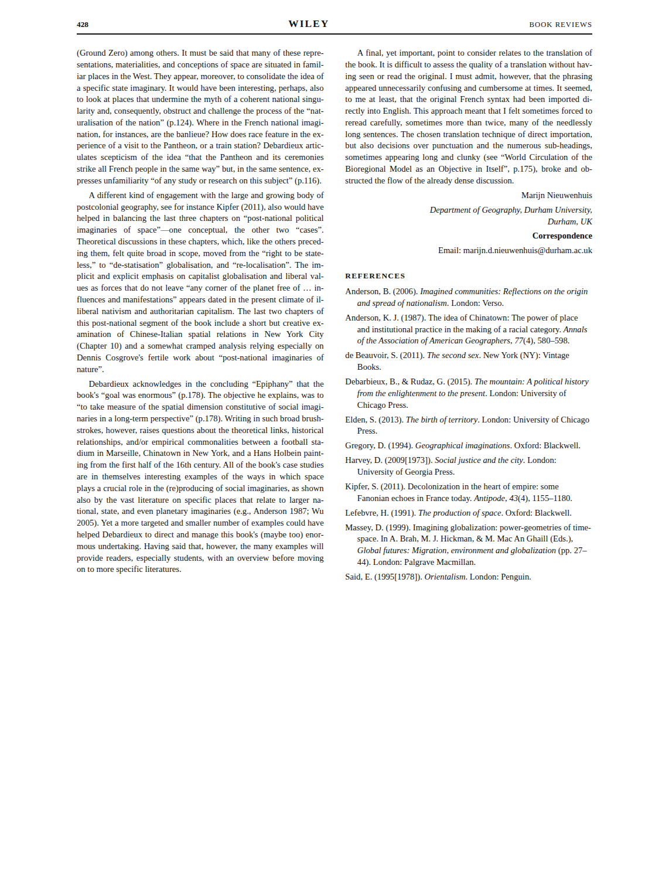428 Wiley Book Reviews
(Ground Zero) among others. It must be said that many of these representations, materialities, and conceptions of space are situated in familiar places in the West. They appear, moreover, to consolidate the idea of a specific state imaginary. It would have been interesting, perhaps, also to look at places that undermine the myth of a coherent national singularity and, consequently, obstruct and challenge the process of the “naturalisation of the nation” (p.124). Where in the French national imagination, for instances, are the banlieue? How does race feature in the experience of a visit to the Pantheon, or a train station? Debardieux articulates scepticism of the idea “that the Pantheon and its ceremonies strike all French people in the same way” but, in the same sentence, expresses unfamiliarity “of any study or research on this subject” (p.116).
A different kind of engagement with the large and growing body of postcolonial geography, see for instance Kipfer (2011), also would have helped in balancing the last three chapters on “post-national political imaginaries of space”—one conceptual, the other two “cases”. Theoretical discussions in these chapters, which, like the others preceding them, felt quite broad in scope, moved from the “right to be stateless,” to “de-statisation” globalisation, and “re-localisation”. The implicit and explicit emphasis on capitalist globalisation and liberal values as forces that do not leave “any corner of the planet free of … influences and manifestations” appears dated in the present climate of illiberal nativism and authoritarian capitalism. The last two chapters of this post-national segment of the book include a short but creative examination of Chinese-Italian spatial relations in New York City (Chapter 10) and a somewhat cramped analysis relying especially on Dennis Cosgrove's fertile work about “post-national imaginaries of nature”.
Debardieux acknowledges in the concluding “Epiphany” that the book's “goal was enormous” (p.178). The objective he explains, was to “to take measure of the spatial dimension constitutive of social imaginaries in a long-term perspective” (p.178). Writing in such broad brushstrokes, however, raises questions about the theoretical links, historical relationships, and/or empirical commonalities between a football stadium in Marseille, Chinatown in New York, and a Hans Holbein painting from the first half of the 16th century. All of the book's case studies are in themselves interesting examples of the ways in which space plays a crucial role in the (re)producing of social imaginaries, as shown also by the vast literature on specific places that relate to larger national, state, and even planetary imaginaries (e.g., Anderson 1987; Wu 2005). Yet a more targeted and smaller number of examples could have helped Debardieux to direct and manage this book's (maybe too) enormous undertaking. Having said that, however, the many examples will provide readers, especially students, with an overview before moving on to more specific literatures.
A final, yet important, point to consider relates to the translation of the book. It is difficult to assess the quality of a translation without having seen or read the original. I must admit, however, that the phrasing appeared unnecessarily confusing and cumbersome at times. It seemed, to me at least, that the original French syntax had been imported directly into English. This approach meant that I felt sometimes forced to reread carefully, sometimes more than twice, many of the needlessly long sentences. The chosen translation technique of direct importation, but also decisions over punctuation and the numerous sub-headings, sometimes appearing long and clunky (see “World Circulation of the Bioregional Model as an Objective in Itself”, p.175), broke and obstructed the flow of the already dense discussion.
Marijn Nieuwenhuis
Department of Geography, Durham University,
Durham, UK
Correspondence
Email: marijn.d.nieuwenhuis@durham.ac.uk
References
Anderson, B. (2006). Imagined communities: Reflections on the origin and spread of nationalism. London: Verso.
Anderson, K. J. (1987). The idea of Chinatown: The power of place and institutional practice in the making of a racial category. Annals of the Association of American Geographers, 77(4), 580–598.
de Beauvoir, S. (2011). The second sex. New York (NY): Vintage Books.
Debarbieux, B., & Rudaz, G. (2015). The mountain: A political history from the enlightenment to the present. London: University of Chicago Press.
Elden, S. (2013). The birth of territory. London: University of Chicago Press.
Gregory, D. (1994). Geographical imaginations. Oxford: Blackwell.
Harvey, D. (2009[1973]). Social justice and the city. London: University of Georgia Press.
Kipfer, S. (2011). Decolonization in the heart of empire: some Fanonian echoes in France today. Antipode, 43(4), 1155–1180.
Lefebvre, H. (1991). The production of space. Oxford: Blackwell.
Massey, D. (1999). Imagining globalization: power-geometries of time-space. In A. Brah, M. J. Hickman, & M. Mac An Ghaill (Eds.), Global futures: Migration, environment and globalization (pp. 27–44). London: Palgrave Macmillan.
Said, E. (1995[1978]). Orientalism. London: Penguin.